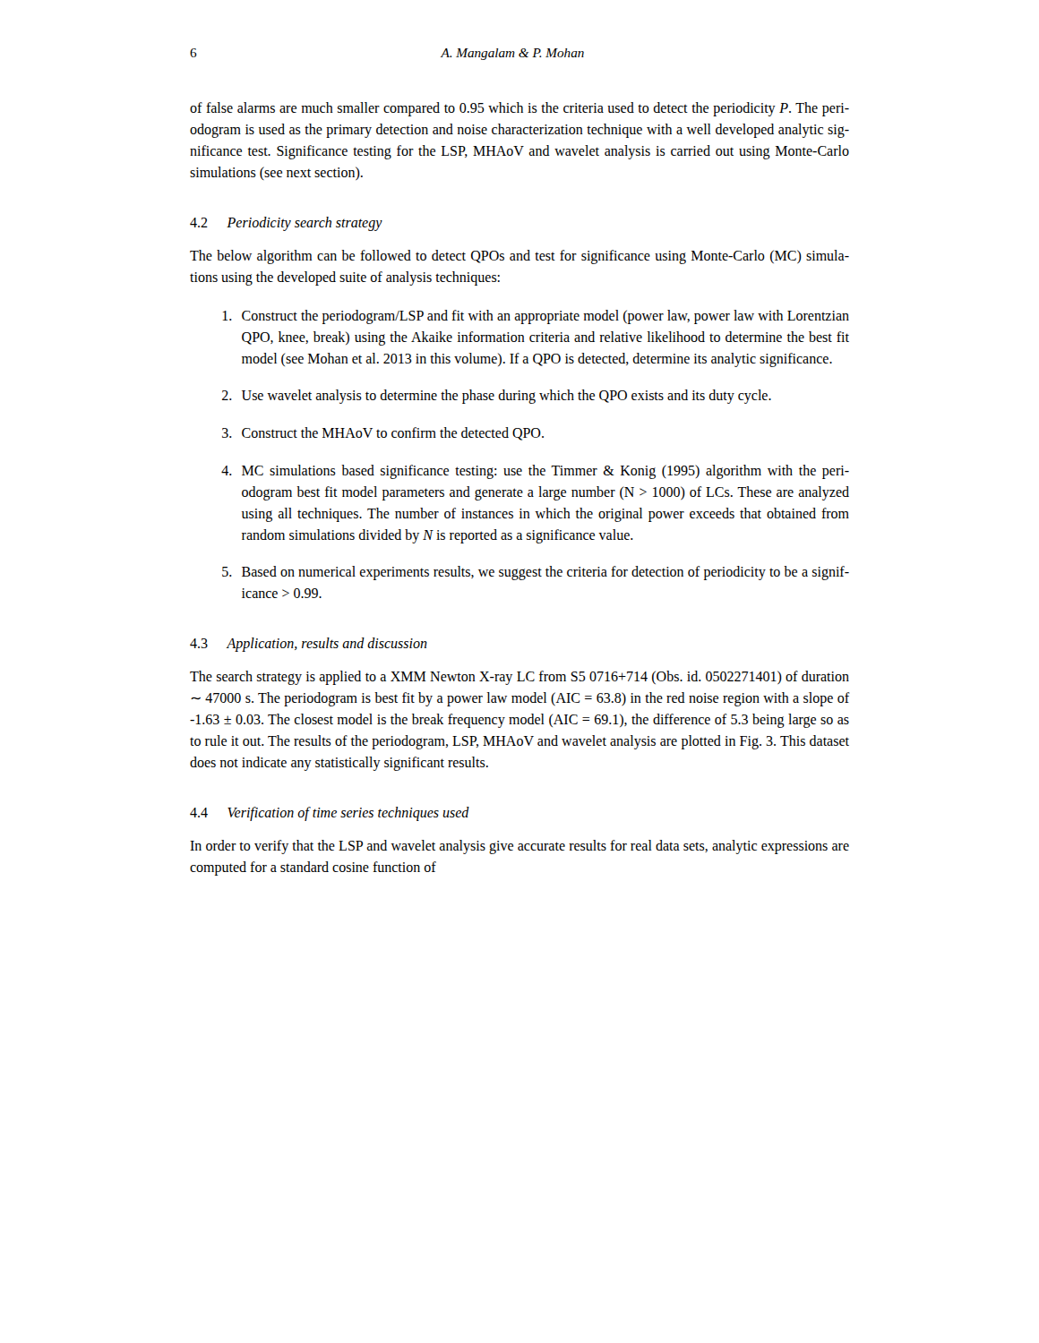6 A. Mangalam & P. Mohan
of false alarms are much smaller compared to 0.95 which is the criteria used to detect the periodicity P. The periodogram is used as the primary detection and noise characterization technique with a well developed analytic significance test. Significance testing for the LSP, MHAoV and wavelet analysis is carried out using Monte-Carlo simulations (see next section).
4.2 Periodicity search strategy
The below algorithm can be followed to detect QPOs and test for significance using Monte-Carlo (MC) simulations using the developed suite of analysis techniques:
Construct the periodogram/LSP and fit with an appropriate model (power law, power law with Lorentzian QPO, knee, break) using the Akaike information criteria and relative likelihood to determine the best fit model (see Mohan et al. 2013 in this volume). If a QPO is detected, determine its analytic significance.
Use wavelet analysis to determine the phase during which the QPO exists and its duty cycle.
Construct the MHAoV to confirm the detected QPO.
MC simulations based significance testing: use the Timmer & Konig (1995) algorithm with the periodogram best fit model parameters and generate a large number (N > 1000) of LCs. These are analyzed using all techniques. The number of instances in which the original power exceeds that obtained from random simulations divided by N is reported as a significance value.
Based on numerical experiments results, we suggest the criteria for detection of periodicity to be a significance > 0.99.
4.3 Application, results and discussion
The search strategy is applied to a XMM Newton X-ray LC from S5 0716+714 (Obs. id. 0502271401) of duration ∼ 47000 s. The periodogram is best fit by a power law model (AIC = 63.8) in the red noise region with a slope of -1.63 ± 0.03. The closest model is the break frequency model (AIC = 69.1), the difference of 5.3 being large so as to rule it out. The results of the periodogram, LSP, MHAoV and wavelet analysis are plotted in Fig. 3. This dataset does not indicate any statistically significant results.
4.4 Verification of time series techniques used
In order to verify that the LSP and wavelet analysis give accurate results for real data sets, analytic expressions are computed for a standard cosine function of